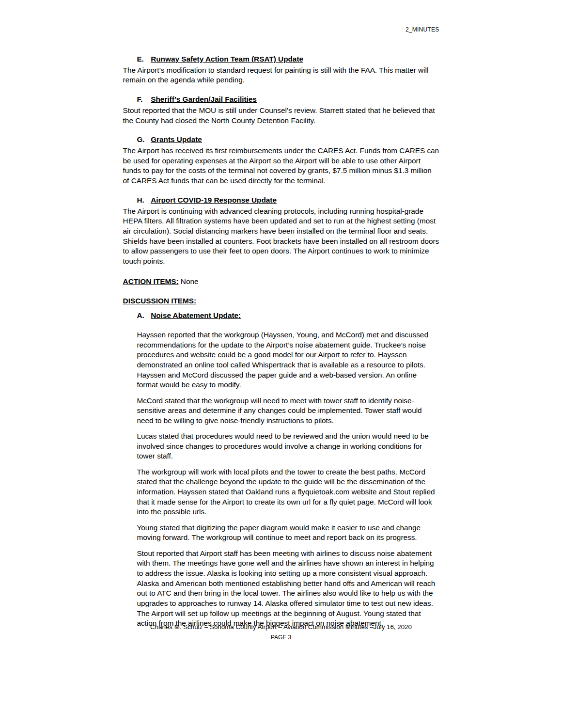2_MINUTES
E. Runway Safety Action Team (RSAT) Update
The Airport’s modification to standard request for painting is still with the FAA. This matter will remain on the agenda while pending.
F. Sheriff’s Garden/Jail Facilities
Stout reported that the MOU is still under Counsel’s review. Starrett stated that he believed that the County had closed the North County Detention Facility.
G. Grants Update
The Airport has received its first reimbursements under the CARES Act. Funds from CARES can be used for operating expenses at the Airport so the Airport will be able to use other Airport funds to pay for the costs of the terminal not covered by grants, $7.5 million minus $1.3 million of CARES Act funds that can be used directly for the terminal.
H. Airport COVID-19 Response Update
The Airport is continuing with advanced cleaning protocols, including running hospital-grade HEPA filters. All filtration systems have been updated and set to run at the highest setting (most air circulation). Social distancing markers have been installed on the terminal floor and seats. Shields have been installed at counters. Foot brackets have been installed on all restroom doors to allow passengers to use their feet to open doors. The Airport continues to work to minimize touch points.
ACTION ITEMS: None
DISCUSSION ITEMS:
A. Noise Abatement Update:
Hayssen reported that the workgroup (Hayssen, Young, and McCord) met and discussed recommendations for the update to the Airport’s noise abatement guide. Truckee’s noise procedures and website could be a good model for our Airport to refer to. Hayssen demonstrated an online tool called Whispertrack that is available as a resource to pilots. Hayssen and McCord discussed the paper guide and a web-based version. An online format would be easy to modify.
McCord stated that the workgroup will need to meet with tower staff to identify noise-sensitive areas and determine if any changes could be implemented. Tower staff would need to be willing to give noise-friendly instructions to pilots.
Lucas stated that procedures would need to be reviewed and the union would need to be involved since changes to procedures would involve a change in working conditions for tower staff.
The workgroup will work with local pilots and the tower to create the best paths. McCord stated that the challenge beyond the update to the guide will be the dissemination of the information. Hayssen stated that Oakland runs a flyquietoak.com website and Stout replied that it made sense for the Airport to create its own url for a fly quiet page. McCord will look into the possible urls.
Young stated that digitizing the paper diagram would make it easier to use and change moving forward. The workgroup will continue to meet and report back on its progress.
Stout reported that Airport staff has been meeting with airlines to discuss noise abatement with them. The meetings have gone well and the airlines have shown an interest in helping to address the issue. Alaska is looking into setting up a more consistent visual approach. Alaska and American both mentioned establishing better hand offs and American will reach out to ATC and then bring in the local tower. The airlines also would like to help us with the upgrades to approaches to runway 14. Alaska offered simulator time to test out new ideas. The Airport will set up follow up meetings at the beginning of August. Young stated that action from the airlines could make the biggest impact on noise abatement.
Charles M. Schulz – Sonoma County Airport – Aviation Commission Minutes –July 16, 2020
PAGE 3